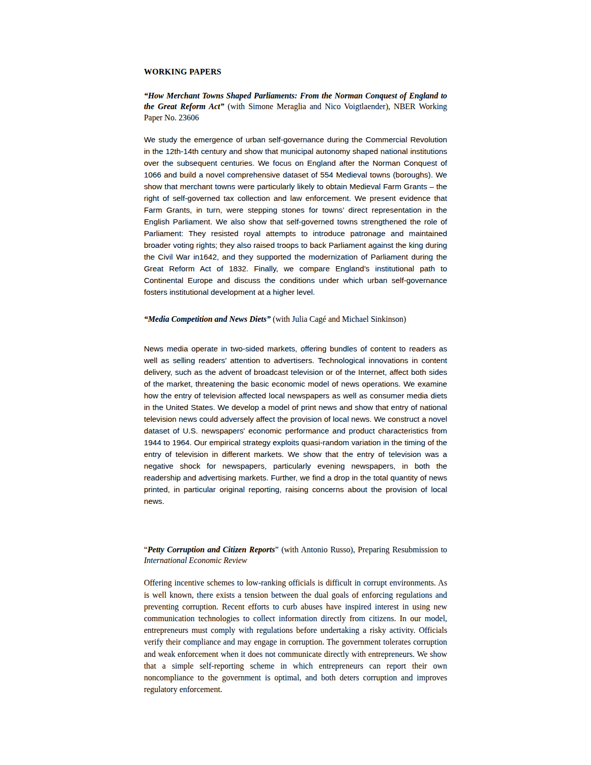WORKING PAPERS
“How Merchant Towns Shaped Parliaments: From the Norman Conquest of England to the Great Reform Act” (with Simone Meraglia and Nico Voigtlaender), NBER Working Paper No. 23606
We study the emergence of urban self-governance during the Commercial Revolution in the 12th-14th century and show that municipal autonomy shaped national institutions over the subsequent centuries. We focus on England after the Norman Conquest of 1066 and build a novel comprehensive dataset of 554 Medieval towns (boroughs). We show that merchant towns were particularly likely to obtain Medieval Farm Grants – the right of self-governed tax collection and law enforcement. We present evidence that Farm Grants, in turn, were stepping stones for towns’ direct representation in the English Parliament. We also show that self-governed towns strengthened the role of Parliament: They resisted royal attempts to introduce patronage and maintained broader voting rights; they also raised troops to back Parliament against the king during the Civil War in1642, and they supported the modernization of Parliament during the Great Reform Act of 1832. Finally, we compare England’s institutional path to Continental Europe and discuss the conditions under which urban self-governance fosters institutional development at a higher level.
“Media Competition and News Diets” (with Julia Cagé and Michael Sinkinson)
News media operate in two-sided markets, offering bundles of content to readers as well as selling readers' attention to advertisers. Technological innovations in content delivery, such as the advent of broadcast television or of the Internet, affect both sides of the market, threatening the basic economic model of news operations. We examine how the entry of television affected local newspapers as well as consumer media diets in the United States. We develop a model of print news and show that entry of national television news could adversely affect the provision of local news. We construct a novel dataset of U.S. newspapers' economic performance and product characteristics from 1944 to 1964. Our empirical strategy exploits quasi-random variation in the timing of the entry of television in different markets. We show that the entry of television was a negative shock for newspapers, particularly evening newspapers, in both the readership and advertising markets. Further, we find a drop in the total quantity of news printed, in particular original reporting, raising concerns about the provision of local news.
“Petty Corruption and Citizen Reports” (with Antonio Russo), Preparing Resubmission to International Economic Review
Offering incentive schemes to low-ranking officials is difficult in corrupt environments. As is well known, there exists a tension between the dual goals of enforcing regulations and preventing corruption. Recent efforts to curb abuses have inspired interest in using new communication technologies to collect information directly from citizens. In our model, entrepreneurs must comply with regulations before undertaking a risky activity. Officials verify their compliance and may engage in corruption. The government tolerates corruption and weak enforcement when it does not communicate directly with entrepreneurs. We show that a simple self-reporting scheme in which entrepreneurs can report their own noncompliance to the government is optimal, and both deters corruption and improves regulatory enforcement.